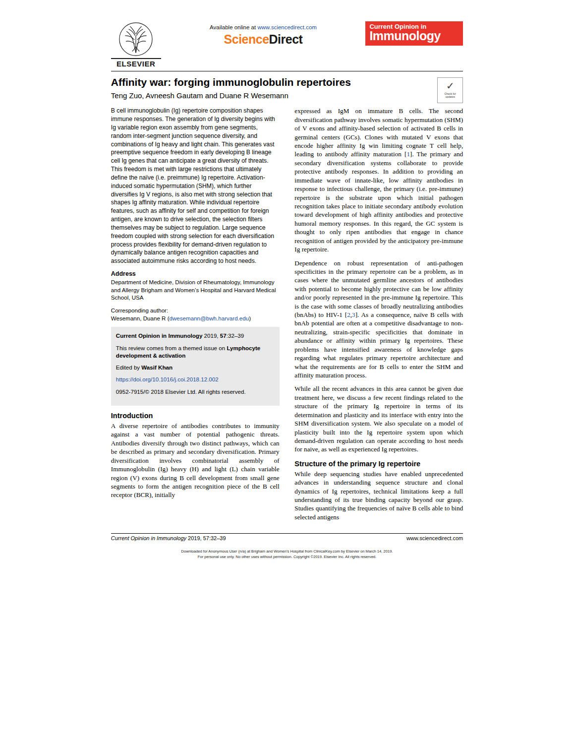ELSEVIER
Available online at www.sciencedirect.com
Science Direct
Current Opinion in
Immunology
Affinity war: forging immunoglobulin repertoires
Teng Zuo, Avneesh Gautam and Duane R Wesemann
✓
Check for
updates
B cell immunoglobulin (Ig) repertoire composition shapes immune responses. The generation of Ig diversity begins with Ig variable region exon assembly from gene segments, random inter-segment junction sequence diversity, and combinations of Ig heavy and light chain. This generates vast preemptive sequence freedom in early developing B lineage cell Ig genes that can anticipate a great diversity of threats. This freedom is met with large restrictions that ultimately define the naïve (i.e. preimmune) Ig repertoire. Activation-induced somatic hypermutation (SHM), which further diversifies Ig V regions, is also met with strong selection that shapes Ig affinity maturation. While individual repertoire features, such as affinity for self and competition for foreign antigen, are known to drive selection, the selection filters themselves may be subject to regulation. Large sequence freedom coupled with strong selection for each diversification process provides flexibility for demand-driven regulation to dynamically balance antigen recognition capacities and associated autoimmune risks according to host needs.
Address
Department of Medicine, Division of Rheumatology, Immunology and Allergy Brigham and Women’s Hospital and Harvard Medical School, USA
Corresponding author:
Wesemann, Duane R (dwesemann@bwh.harvard.edu)
Current Opinion in Immunology 2019, 57:32–39
This review comes from a themed issue on Lymphocyte development & activation
Edited by Wasif Khan
https://doi.org/10.1016/j.coi.2018.12.002
0952-7915/© 2018 Elsevier Ltd. All rights reserved.
Introduction
A diverse repertoire of antibodies contributes to immunity against a vast number of potential pathogenic threats. Antibodies diversify through two distinct pathways, which can be described as primary and secondary diversification. Primary diversification involves combinatorial assembly of Immunoglobulin (Ig) heavy (H) and light (L) chain variable region (V) exons during B cell development from small gene segments to form the antigen recognition piece of the B cell receptor (BCR), initially
expressed as IgM on immature B cells. The second diversification pathway involves somatic hypermutation (SHM) of V exons and affinity-based selection of activated B cells in germinal centers (GCs). Clones with mutated V exons that encode higher affinity Ig win limiting cognate T cell help, leading to antibody affinity maturation [1]. The primary and secondary diversification systems collaborate to provide protective antibody responses. In addition to providing an immediate wave of innate-like, low affinity antibodies in response to infectious challenge, the primary (i.e. pre-immune) repertoire is the substrate upon which initial pathogen recognition takes place to initiate secondary antibody evolution toward development of high affinity antibodies and protective humoral memory responses. In this regard, the GC system is thought to only ripen antibodies that engage in chance recognition of antigen provided by the anticipatory pre-immune Ig repertoire.
Dependence on robust representation of anti-pathogen specificities in the primary repertoire can be a problem, as in cases where the unmutated germline ancestors of antibodies with potential to become highly protective can be low affinity and/or poorly represented in the pre-immune Ig repertoire. This is the case with some classes of broadly neutralizing antibodies (bnAbs) to HIV-1 [2,3]. As a consequence, naïve B cells with bnAb potential are often at a competitive disadvantage to non-neutralizing, strain-specific specificities that dominate in abundance or affinity within primary Ig repertoires. These problems have intensified awareness of knowledge gaps regarding what regulates primary repertoire architecture and what the requirements are for B cells to enter the SHM and affinity maturation process.
While all the recent advances in this area cannot be given due treatment here, we discuss a few recent findings related to the structure of the primary Ig repertoire in terms of its determination and plasticity and its interface with entry into the SHM diversification system. We also speculate on a model of plasticity built into the Ig repertoire system upon which demand-driven regulation can operate according to host needs for naive, as well as experienced Ig repertoires.
Structure of the primary Ig repertoire
While deep sequencing studies have enabled unprecedented advances in understanding sequence structure and clonal dynamics of Ig repertoires, technical limitations keep a full understanding of its true binding capacity beyond our grasp. Studies quantifying the frequencies of naïve B cells able to bind selected antigens
Current Opinion in Immunology 2019, 57:32–39
www.sciencedirect.com
Downloaded for Anonymous User (n/a) at Brigham and Women's Hospital from ClinicalKey.com by Elsevier on March 14, 2019.
For personal use only. No other uses without permission. Copyright ©2019. Elsevier Inc. All rights reserved.